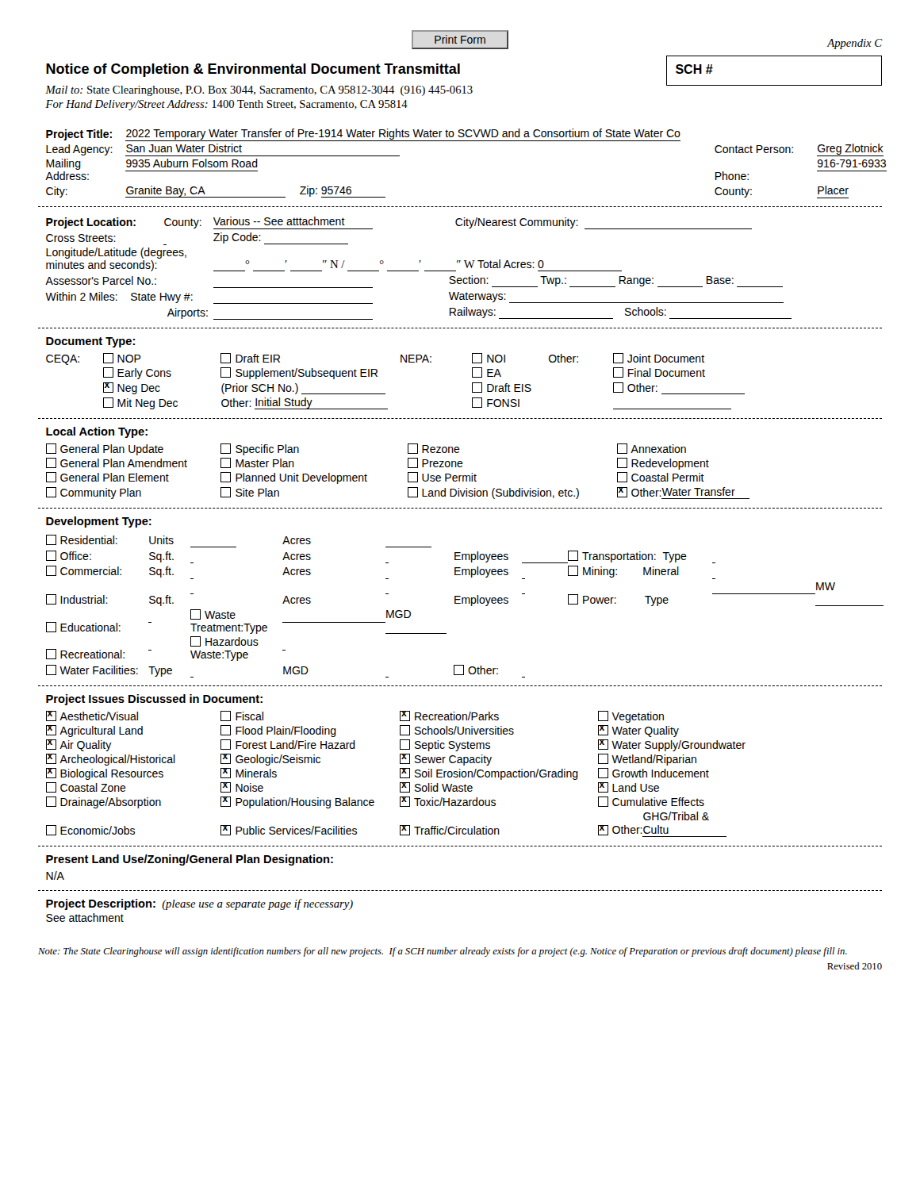Print Form
Appendix C
Notice of Completion & Environmental Document Transmittal
SCH #
Mail to: State Clearinghouse, P.O. Box 3044, Sacramento, CA 95812-3044 (916) 445-0613
For Hand Delivery/Street Address: 1400 Tenth Street, Sacramento, CA 95814
| Project Title: | 2022 Temporary Water Transfer of Pre-1914 Water Rights Water to SCVWD and a Consortium of State Water Co |
| Lead Agency: | San Juan Water District | Contact Person: | Greg Zlotnick |
| Mailing Address: | 9935 Auburn Folsom Road | Phone: | 916-791-6933 |
| City: | Granite Bay, CA Zip: 95746 | County: | Placer |
| Project Location: | County: | Various -- See atttachment | City/Nearest Community: | |
| Cross Streets: | | Zip Code: |
| Longitude/Latitude (degrees, minutes and seconds): | ° ′ ″ N / ° ′ ″ W Total Acres: 0 |
| Assessor's Parcel No.: | | Section: Twp.: Range: Base: |
| Within 2 Miles: State Hwy #: | | Waterways: |
| Airports: | | Railways: Schools: |
Document Type:
| CEQA: | NOP | Draft EIR | NEPA: | NOI | Other: | Joint Document |
| | Early Cons | Supplement/Subsequent EIR | | EA | | Final Document |
| | Neg Dec | (Prior SCH No.) | | Draft EIS | | Other: |
| | Mit Neg Dec | Other: Initial Study | | FONSI | | |
Local Action Type:
| General Plan Update | Specific Plan | Rezone | Annexation |
| General Plan Amendment | Master Plan | Prezone | Redevelopment |
| General Plan Element | Planned Unit Development | Use Permit | Coastal Permit |
| Community Plan | Site Plan | Land Division (Subdivision, etc.) | Other: Water Transfer |
Development Type:
| Residential: | Units | | Acres | | | |
| Office: | Sq.ft. | | Acres | | Employees | | Transportation: Type | |
| Commercial: | Sq.ft. | | Acres | | Employees | | Mining: Mineral | |
| Industrial: | Sq.ft. | | Acres | | Employees | | Power: Type | | MW |
| Educational: | | Waste Treatment:Type | | MGD |
| Recreational: | | Hazardous Waste:Type | |
| Water Facilities: | Type | | MGD | | Other: | |
Project Issues Discussed in Document:
| Aesthetic/Visual | Fiscal | Recreation/Parks | Vegetation |
| Agricultural Land | Flood Plain/Flooding | Schools/Universities | Water Quality |
| Air Quality | Forest Land/Fire Hazard | Septic Systems | Water Supply/Groundwater |
| Archeological/Historical | Geologic/Seismic | Sewer Capacity | Wetland/Riparian |
| Biological Resources | Minerals | Soil Erosion/Compaction/Grading | Growth Inducement |
| Coastal Zone | Noise | Solid Waste | Land Use |
| Drainage/Absorption | Population/Housing Balance | Toxic/Hazardous | Cumulative Effects |
| Economic/Jobs | Public Services/Facilities | Traffic/Circulation | Other: GHG/Tribal & Cultu |
Present Land Use/Zoning/General Plan Designation:
N/A
Project Description: (please use a separate page if necessary)
See attachment
Note: The State Clearinghouse will assign identification numbers for all new projects. If a SCH number already exists for a project (e.g. Notice of Preparation or previous draft document) please fill in.
Revised 2010